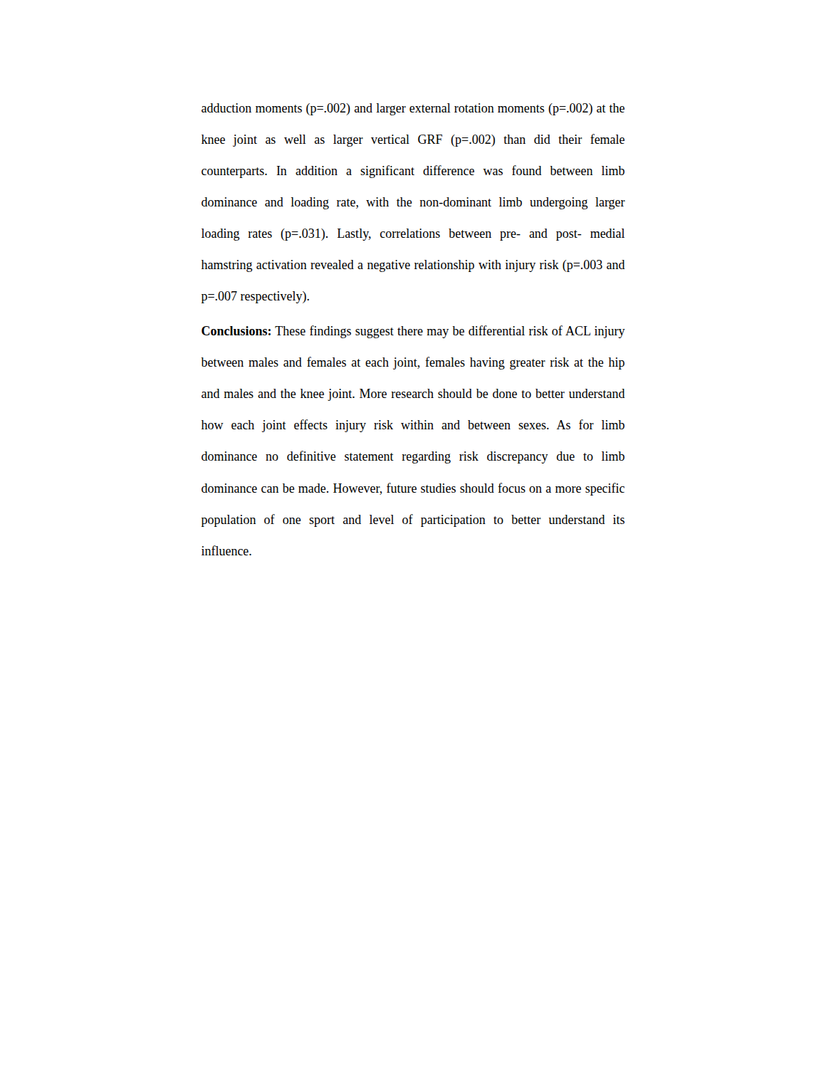adduction moments (p=.002) and larger external rotation moments (p=.002) at the knee joint as well as larger vertical GRF (p=.002) than did their female counterparts. In addition a significant difference was found between limb dominance and loading rate, with the non-dominant limb undergoing larger loading rates (p=.031). Lastly, correlations between pre- and post- medial hamstring activation revealed a negative relationship with injury risk (p=.003 and p=.007 respectively).
Conclusions: These findings suggest there may be differential risk of ACL injury between males and females at each joint, females having greater risk at the hip and males and the knee joint. More research should be done to better understand how each joint effects injury risk within and between sexes. As for limb dominance no definitive statement regarding risk discrepancy due to limb dominance can be made. However, future studies should focus on a more specific population of one sport and level of participation to better understand its influence.